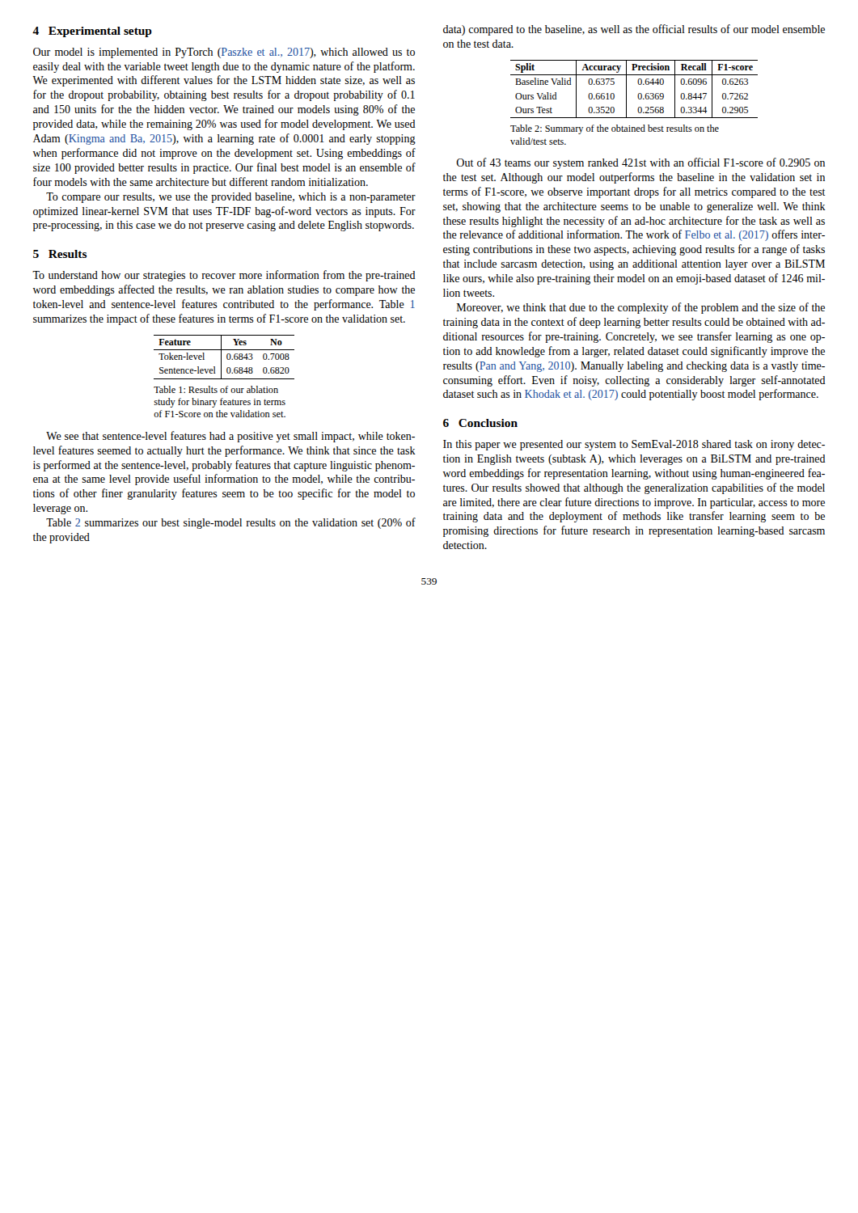4 Experimental setup
Our model is implemented in PyTorch (Paszke et al., 2017), which allowed us to easily deal with the variable tweet length due to the dynamic nature of the platform. We experimented with different values for the LSTM hidden state size, as well as for the dropout probability, obtaining best results for a dropout probability of 0.1 and 150 units for the the hidden vector. We trained our models using 80% of the provided data, while the remaining 20% was used for model development. We used Adam (Kingma and Ba, 2015), with a learning rate of 0.0001 and early stopping when performance did not improve on the development set. Using embeddings of size 100 provided better results in practice. Our final best model is an ensemble of four models with the same architecture but different random initialization.
To compare our results, we use the provided baseline, which is a non-parameter optimized linear-kernel SVM that uses TF-IDF bag-of-word vectors as inputs. For pre-processing, in this case we do not preserve casing and delete English stopwords.
5 Results
To understand how our strategies to recover more information from the pre-trained word embeddings affected the results, we ran ablation studies to compare how the token-level and sentence-level features contributed to the performance. Table 1 summarizes the impact of these features in terms of F1-score on the validation set.
Table 1: Results of our ablation study for binary features in terms of F1-Score on the validation set.
| Feature | Yes | No |
| --- | --- | --- |
| Token-level | 0.6843 | 0.7008 |
| Sentence-level | 0.6848 | 0.6820 |
We see that sentence-level features had a positive yet small impact, while token-level features seemed to actually hurt the performance. We think that since the task is performed at the sentence-level, probably features that capture linguistic phenomena at the same level provide useful information to the model, while the contributions of other finer granularity features seem to be too specific for the model to leverage on.
Table 2 summarizes our best single-model results on the validation set (20% of the provided
data) compared to the baseline, as well as the official results of our model ensemble on the test data.
Table 2: Summary of the obtained best results on the valid/test sets.
| Split | Accuracy | Precision | Recall | F1-score |
| --- | --- | --- | --- | --- |
| Baseline Valid | 0.6375 | 0.6440 | 0.6096 | 0.6263 |
| Ours Valid | 0.6610 | 0.6369 | 0.8447 | 0.7262 |
| Ours Test | 0.3520 | 0.2568 | 0.3344 | 0.2905 |
Out of 43 teams our system ranked 421st with an official F1-score of 0.2905 on the test set. Although our model outperforms the baseline in the validation set in terms of F1-score, we observe important drops for all metrics compared to the test set, showing that the architecture seems to be unable to generalize well. We think these results highlight the necessity of an ad-hoc architecture for the task as well as the relevance of additional information. The work of Felbo et al. (2017) offers interesting contributions in these two aspects, achieving good results for a range of tasks that include sarcasm detection, using an additional attention layer over a BiLSTM like ours, while also pre-training their model on an emoji-based dataset of 1246 million tweets.
Moreover, we think that due to the complexity of the problem and the size of the training data in the context of deep learning better results could be obtained with additional resources for pre-training. Concretely, we see transfer learning as one option to add knowledge from a larger, related dataset could significantly improve the results (Pan and Yang, 2010). Manually labeling and checking data is a vastly time-consuming effort. Even if noisy, collecting a considerably larger self-annotated dataset such as in Khodak et al. (2017) could potentially boost model performance.
6 Conclusion
In this paper we presented our system to SemEval-2018 shared task on irony detection in English tweets (subtask A), which leverages on a BiLSTM and pre-trained word embeddings for representation learning, without using human-engineered features. Our results showed that although the generalization capabilities of the model are limited, there are clear future directions to improve. In particular, access to more training data and the deployment of methods like transfer learning seem to be promising directions for future research in representation learning-based sarcasm detection.
539